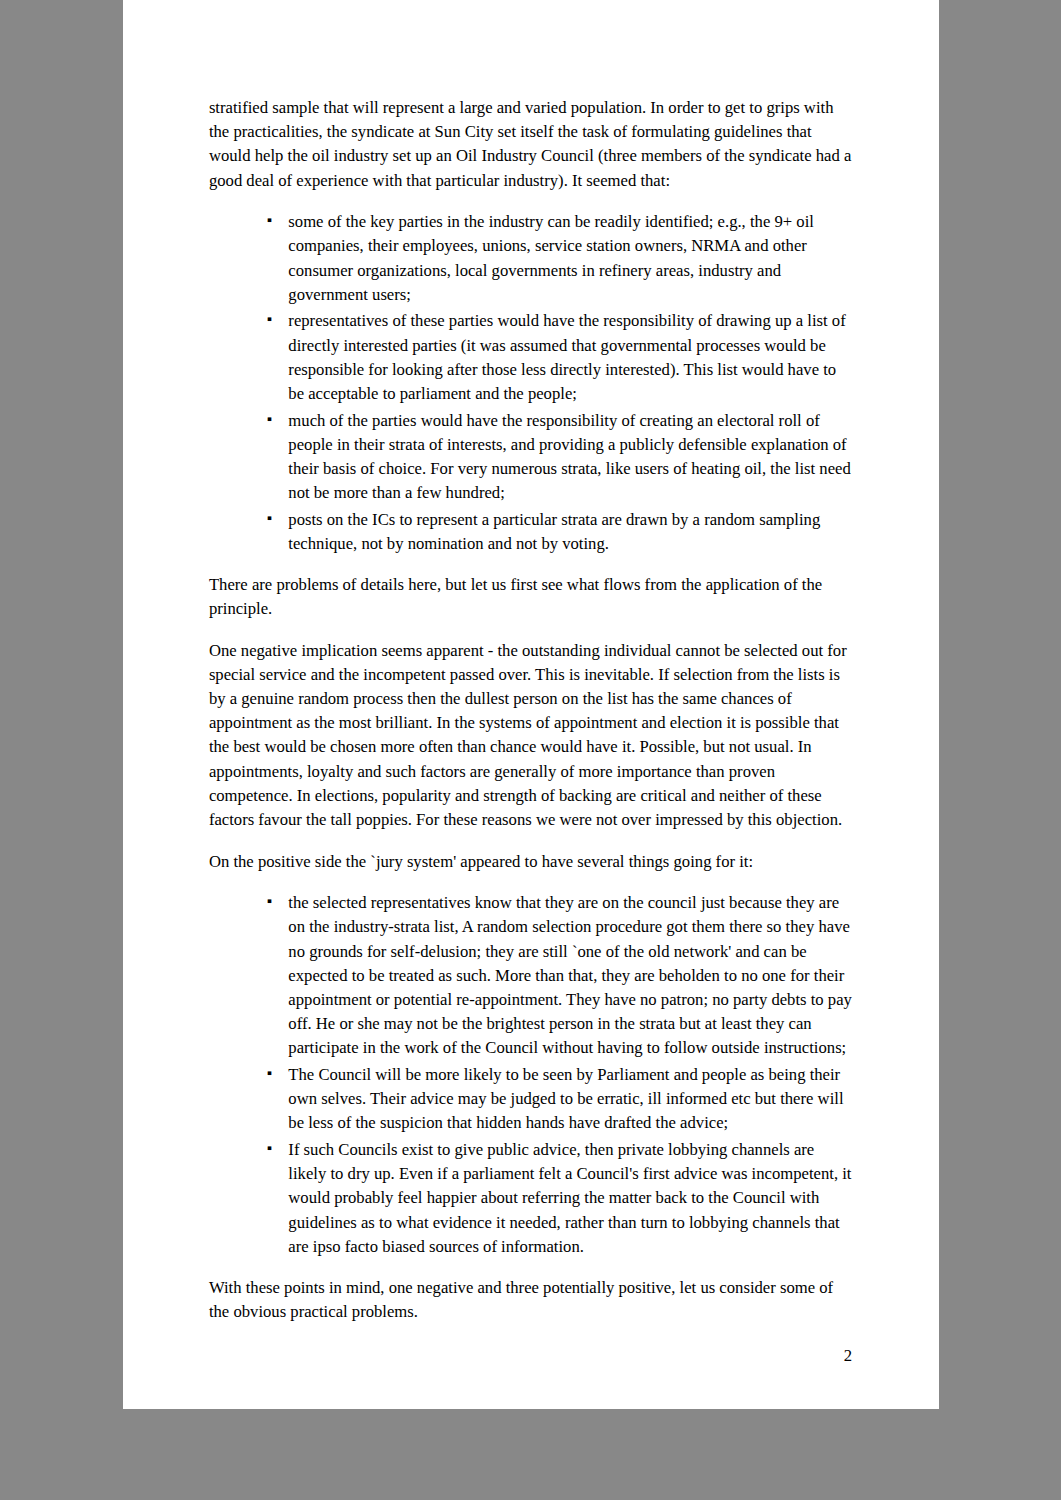stratified sample that will represent a large and varied population. In order to get to grips with the practicalities, the syndicate at Sun City set itself the task of formulating guidelines that would help the oil industry set up an Oil Industry Council (three members of the syndicate had a good deal of experience with that particular industry). It seemed that:
some of the key parties in the industry can be readily identified; e.g., the 9+ oil companies, their employees, unions, service station owners, NRMA and other consumer organizations, local governments in refinery areas, industry and government users;
representatives of these parties would have the responsibility of drawing up a list of directly interested parties (it was assumed that governmental processes would be responsible for looking after those less directly interested). This list would have to be acceptable to parliament and the people;
much of the parties would have the responsibility of creating an electoral roll of people in their strata of interests, and providing a publicly defensible explanation of their basis of choice. For very numerous strata, like users of heating oil, the list need not be more than a few hundred;
posts on the ICs to represent a particular strata are drawn by a random sampling technique, not by nomination and not by voting.
There are problems of details here, but let us first see what flows from the application of the principle.
One negative implication seems apparent - the outstanding individual cannot be selected out for special service and the incompetent passed over. This is inevitable. If selection from the lists is by a genuine random process then the dullest person on the list has the same chances of appointment as the most brilliant. In the systems of appointment and election it is possible that the best would be chosen more often than chance would have it. Possible, but not usual. In appointments, loyalty and such factors are generally of more importance than proven competence. In elections, popularity and strength of backing are critical and neither of these factors favour the tall poppies. For these reasons we were not over impressed by this objection.
On the positive side the `jury system' appeared to have several things going for it:
the selected representatives know that they are on the council just because they are on the industry-strata list, A random selection procedure got them there so they have no grounds for self-delusion; they are still `one of the old network' and can be expected to be treated as such. More than that, they are beholden to no one for their appointment or potential re-appointment. They have no patron; no party debts to pay off. He or she may not be the brightest person in the strata but at least they can participate in the work of the Council without having to follow outside instructions;
The Council will be more likely to be seen by Parliament and people as being their own selves. Their advice may be judged to be erratic, ill informed etc but there will be less of the suspicion that hidden hands have drafted the advice;
If such Councils exist to give public advice, then private lobbying channels are likely to dry up. Even if a parliament felt a Council's first advice was incompetent, it would probably feel happier about referring the matter back to the Council with guidelines as to what evidence it needed, rather than turn to lobbying channels that are ipso facto biased sources of information.
With these points in mind, one negative and three potentially positive, let us consider some of the obvious practical problems.
2